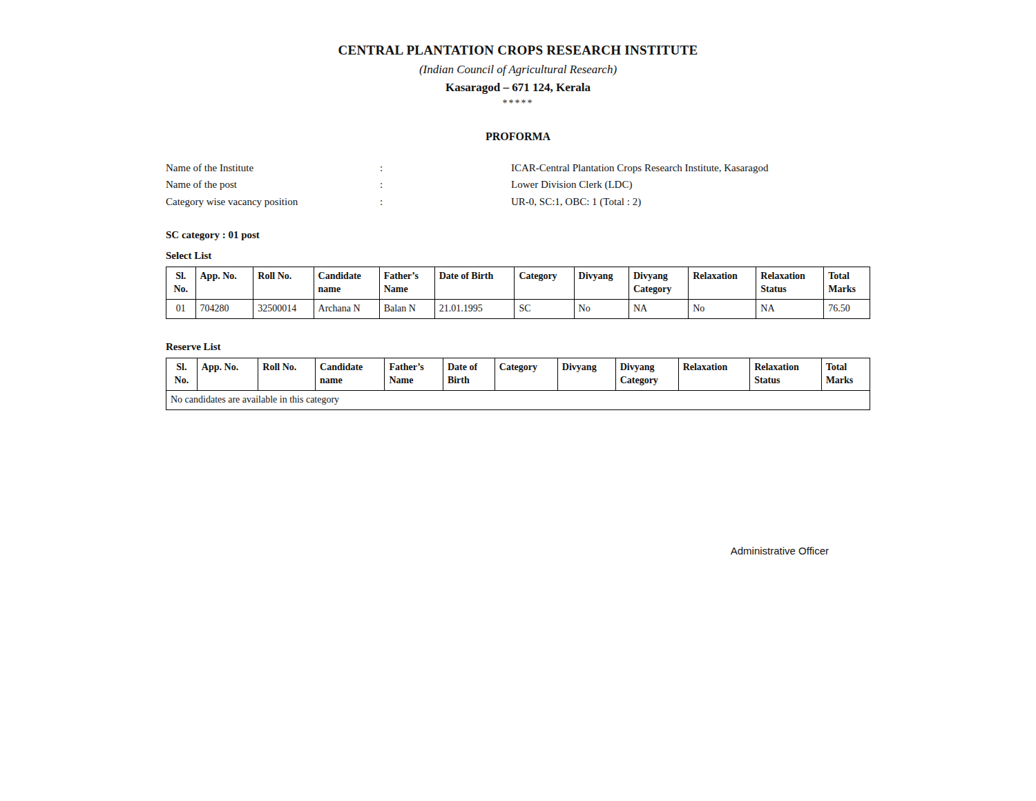CENTRAL PLANTATION CROPS RESEARCH INSTITUTE
(Indian Council of Agricultural Research)
Kasaragod – 671 124, Kerala
*****
PROFORMA
| Name of the Institute | : | ICAR-Central Plantation Crops Research Institute, Kasaragod |
| Name of the post | : | Lower Division Clerk (LDC) |
| Category wise vacancy position | : | UR-0, SC:1, OBC: 1 (Total : 2) |
SC category : 01 post
Select List
| Sl. No. | App. No. | Roll No. | Candidate name | Father’s Name | Date of Birth | Category | Divyang | Divyang Category | Relaxation | Relaxation Status | Total Marks |
| --- | --- | --- | --- | --- | --- | --- | --- | --- | --- | --- | --- |
| 01 | 704280 | 32500014 | Archana N | Balan N | 21.01.1995 | SC | No | NA | No | NA | 76.50 |
Reserve List
| Sl. No. | App. No. | Roll No. | Candidate name | Father’s Name | Date of Birth | Category | Divyang | Divyang Category | Relaxation | Relaxation Status | Total Marks |
| --- | --- | --- | --- | --- | --- | --- | --- | --- | --- | --- | --- |
| No candidates are available in this category |
 
Administrative Officer